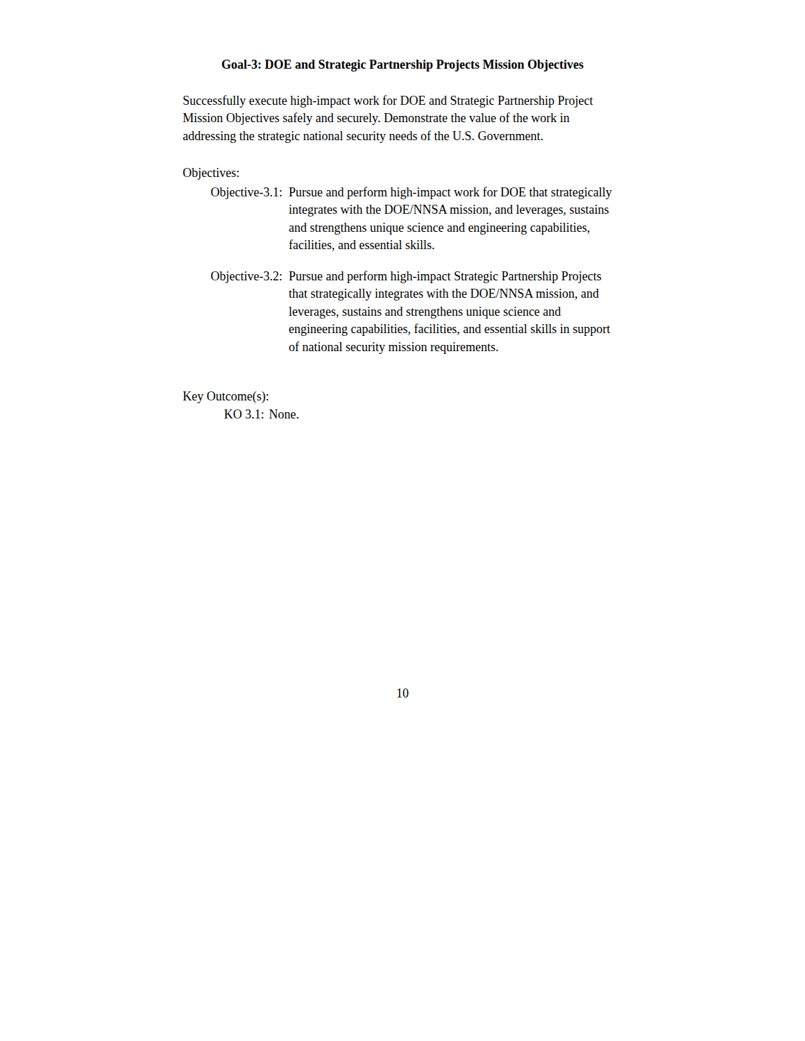Goal-3: DOE and Strategic Partnership Projects Mission Objectives
Successfully execute high-impact work for DOE and Strategic Partnership Project Mission Objectives safely and securely. Demonstrate the value of the work in addressing the strategic national security needs of the U.S. Government.
Objectives:
Objective-3.1: Pursue and perform high-impact work for DOE that strategically integrates with the DOE/NNSA mission, and leverages, sustains and strengthens unique science and engineering capabilities, facilities, and essential skills.
Objective-3.2: Pursue and perform high-impact Strategic Partnership Projects that strategically integrates with the DOE/NNSA mission, and leverages, sustains and strengthens unique science and engineering capabilities, facilities, and essential skills in support of national security mission requirements.
Key Outcome(s):
KO 3.1: None.
10